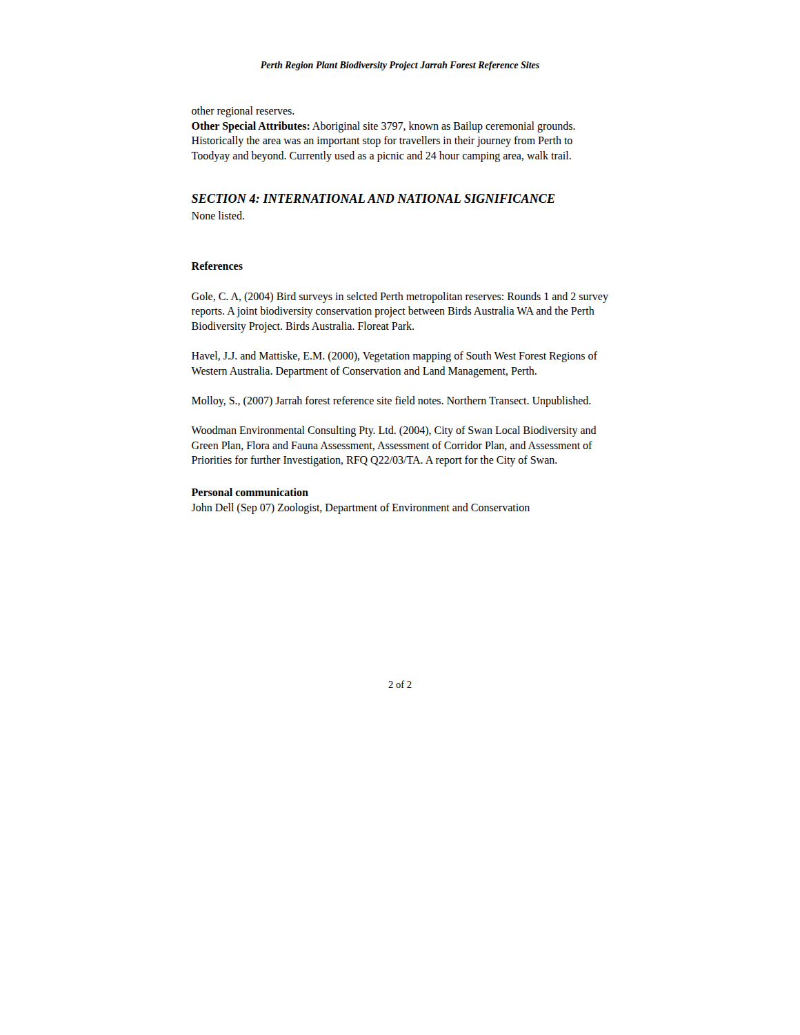Perth Region Plant Biodiversity Project Jarrah Forest Reference Sites
other regional reserves.
Other Special Attributes: Aboriginal site 3797, known as Bailup ceremonial grounds. Historically the area was an important stop for travellers in their journey from Perth to Toodyay and beyond. Currently used as a picnic and 24 hour camping area, walk trail.
SECTION 4: INTERNATIONAL AND NATIONAL SIGNIFICANCE
None listed.
References
Gole, C. A, (2004) Bird surveys in selcted Perth metropolitan reserves: Rounds 1 and 2 survey reports. A joint biodiversity conservation project between Birds Australia WA and the Perth Biodiversity Project. Birds Australia. Floreat Park.
Havel, J.J. and Mattiske, E.M. (2000), Vegetation mapping of South West Forest Regions of Western Australia. Department of Conservation and Land Management, Perth.
Molloy, S., (2007) Jarrah forest reference site field notes. Northern Transect. Unpublished.
Woodman Environmental Consulting Pty. Ltd. (2004), City of Swan Local Biodiversity and Green Plan, Flora and Fauna Assessment, Assessment of Corridor Plan, and Assessment of Priorities for further Investigation, RFQ Q22/03/TA. A report for the City of Swan.
Personal communication
John Dell (Sep 07) Zoologist, Department of Environment and Conservation
2 of 2